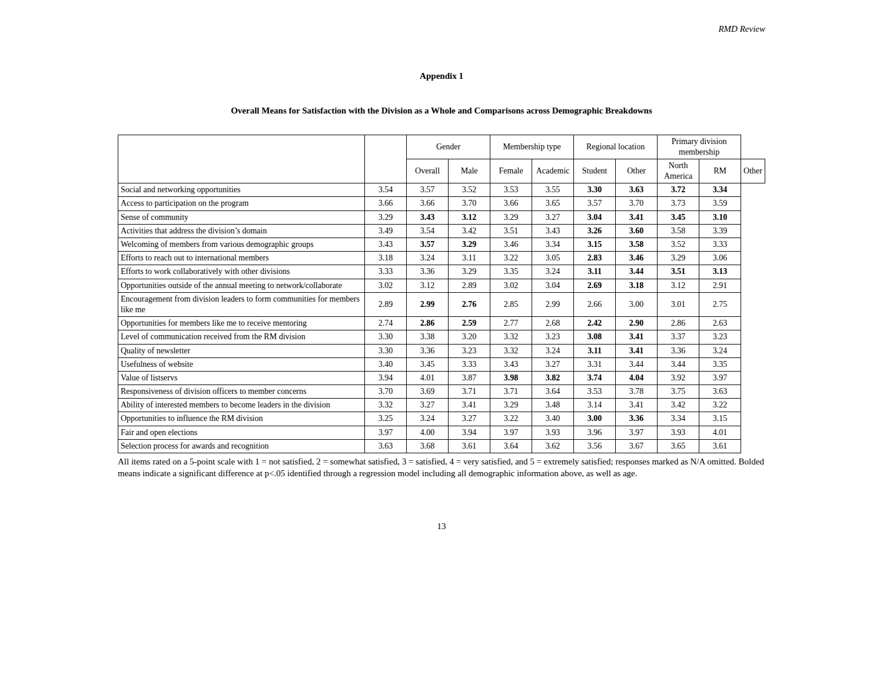RMD Review
Appendix 1
Overall Means for Satisfaction with the Division as a Whole and Comparisons across Demographic Breakdowns
| | | Gender | Membership type | Regional location | Primary division membership |
| --- | --- | --- | --- | --- | --- |
| Overall | Male | Female | Academic | Student | Other | North America | RM | Other |
| Social and networking opportunities | 3.54 | 3.57 | 3.52 | 3.53 | 3.55 | 3.30 | 3.63 | 3.72 | 3.34 |
| Access to participation on the program | 3.66 | 3.66 | 3.70 | 3.66 | 3.65 | 3.57 | 3.70 | 3.73 | 3.59 |
| Sense of community | 3.29 | 3.43 | 3.12 | 3.29 | 3.27 | 3.04 | 3.41 | 3.45 | 3.10 |
| Activities that address the division’s domain | 3.49 | 3.54 | 3.42 | 3.51 | 3.43 | 3.26 | 3.60 | 3.58 | 3.39 |
| Welcoming of members from various demographic groups | 3.43 | 3.57 | 3.29 | 3.46 | 3.34 | 3.15 | 3.58 | 3.52 | 3.33 |
| Efforts to reach out to international members | 3.18 | 3.24 | 3.11 | 3.22 | 3.05 | 2.83 | 3.46 | 3.29 | 3.06 |
| Efforts to work collaboratively with other divisions | 3.33 | 3.36 | 3.29 | 3.35 | 3.24 | 3.11 | 3.44 | 3.51 | 3.13 |
| Opportunities outside of the annual meeting to network/collaborate | 3.02 | 3.12 | 2.89 | 3.02 | 3.04 | 2.69 | 3.18 | 3.12 | 2.91 |
| Encouragement from division leaders to form communities for members like me | 2.89 | 2.99 | 2.76 | 2.85 | 2.99 | 2.66 | 3.00 | 3.01 | 2.75 |
| Opportunities for members like me to receive mentoring | 2.74 | 2.86 | 2.59 | 2.77 | 2.68 | 2.42 | 2.90 | 2.86 | 2.63 |
| Level of communication received from the RM division | 3.30 | 3.38 | 3.20 | 3.32 | 3.23 | 3.08 | 3.41 | 3.37 | 3.23 |
| Quality of newsletter | 3.30 | 3.36 | 3.23 | 3.32 | 3.24 | 3.11 | 3.41 | 3.36 | 3.24 |
| Usefulness of website | 3.40 | 3.45 | 3.33 | 3.43 | 3.27 | 3.31 | 3.44 | 3.44 | 3.35 |
| Value of listservs | 3.94 | 4.01 | 3.87 | 3.98 | 3.82 | 3.74 | 4.04 | 3.92 | 3.97 |
| Responsiveness of division officers to member concerns | 3.70 | 3.69 | 3.71 | 3.71 | 3.64 | 3.53 | 3.78 | 3.75 | 3.63 |
| Ability of interested members to become leaders in the division | 3.32 | 3.27 | 3.41 | 3.29 | 3.48 | 3.14 | 3.41 | 3.42 | 3.22 |
| Opportunities to influence the RM division | 3.25 | 3.24 | 3.27 | 3.22 | 3.40 | 3.00 | 3.36 | 3.34 | 3.15 |
| Fair and open elections | 3.97 | 4.00 | 3.94 | 3.97 | 3.93 | 3.96 | 3.97 | 3.93 | 4.01 |
| Selection process for awards and recognition | 3.63 | 3.68 | 3.61 | 3.64 | 3.62 | 3.56 | 3.67 | 3.65 | 3.61 |
All items rated on a 5-point scale with 1 = not satisfied, 2 = somewhat satisfied, 3 = satisfied, 4 = very satisfied, and 5 = extremely satisfied; responses marked as N/A omitted. Bolded means indicate a significant difference at p<.05 identified through a regression model including all demographic information above, as well as age.
13